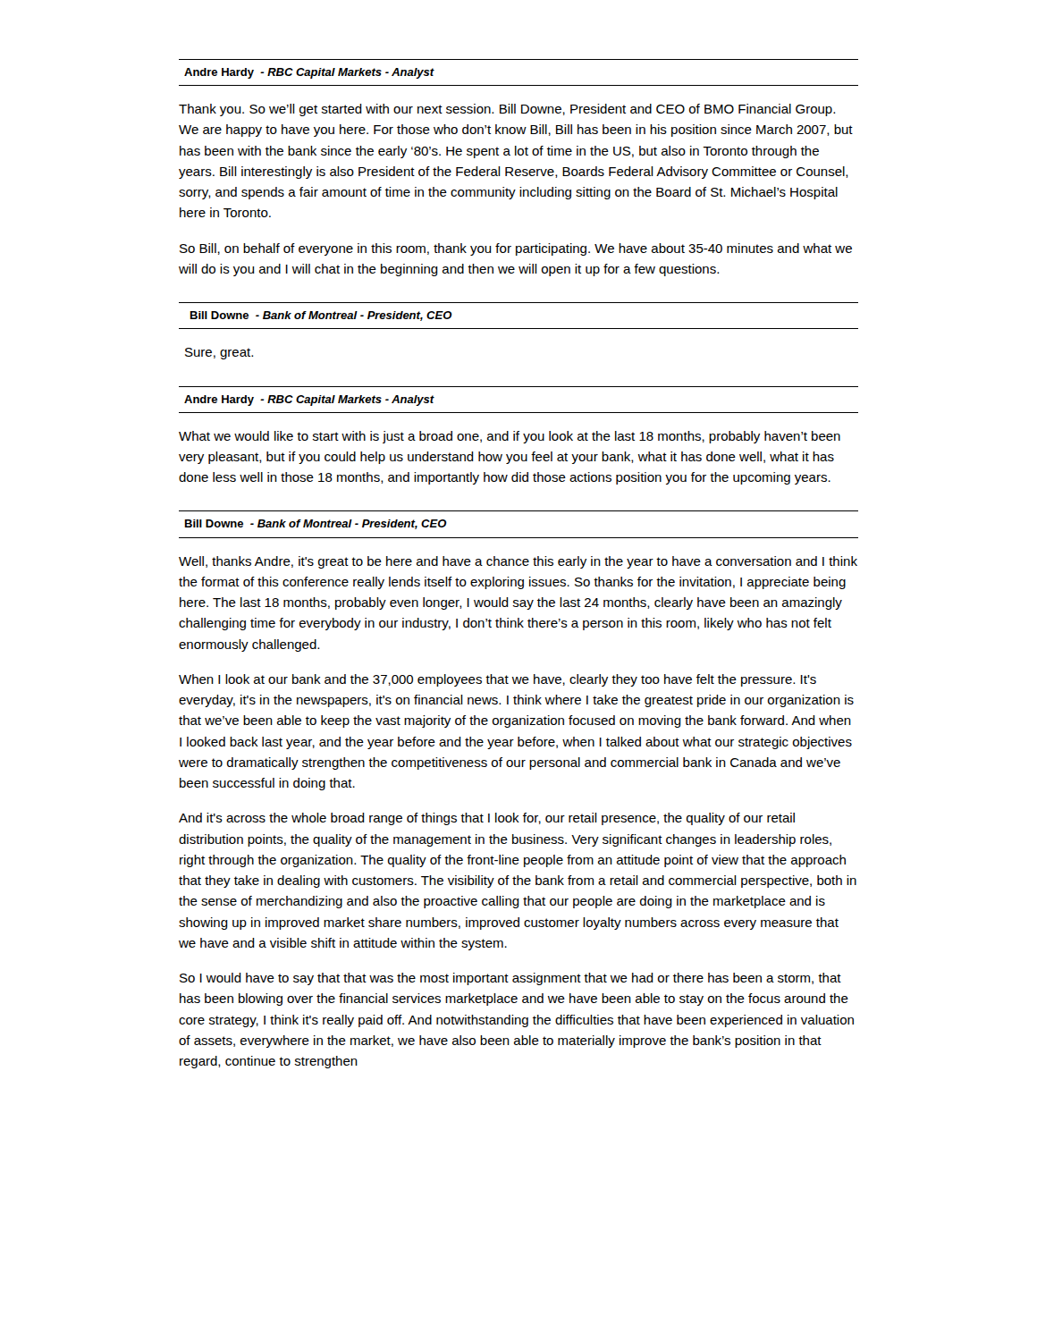Andre Hardy - RBC Capital Markets - Analyst
Thank you. So we’ll get started with our next session. Bill Downe, President and CEO of BMO Financial Group. We are happy to have you here. For those who don’t know Bill, Bill has been in his position since March 2007, but has been with the bank since the early ‘80’s. He spent a lot of time in the US, but also in Toronto through the years. Bill interestingly is also President of the Federal Reserve, Boards Federal Advisory Committee or Counsel, sorry, and spends a fair amount of time in the community including sitting on the Board of St. Michael’s Hospital here in Toronto.
So Bill, on behalf of everyone in this room, thank you for participating. We have about 35-40 minutes and what we will do is you and I will chat in the beginning and then we will open it up for a few questions.
Bill Downe - Bank of Montreal - President, CEO
Sure, great.
Andre Hardy - RBC Capital Markets - Analyst
What we would like to start with is just a broad one, and if you look at the last 18 months, probably haven’t been very pleasant, but if you could help us understand how you feel at your bank, what it has done well, what it has done less well in those 18 months, and importantly how did those actions position you for the upcoming years.
Bill Downe - Bank of Montreal - President, CEO
Well, thanks Andre, it's great to be here and have a chance this early in the year to have a conversation and I think the format of this conference really lends itself to exploring issues. So thanks for the invitation, I appreciate being here. The last 18 months, probably even longer, I would say the last 24 months, clearly have been an amazingly challenging time for everybody in our industry, I don’t think there’s a person in this room, likely who has not felt enormously challenged.
When I look at our bank and the 37,000 employees that we have, clearly they too have felt the pressure. It's everyday, it's in the newspapers, it's on financial news. I think where I take the greatest pride in our organization is that we’ve been able to keep the vast majority of the organization focused on moving the bank forward. And when I looked back last year, and the year before and the year before, when I talked about what our strategic objectives were to dramatically strengthen the competitiveness of our personal and commercial bank in Canada and we’ve been successful in doing that.
And it's across the whole broad range of things that I look for, our retail presence, the quality of our retail distribution points, the quality of the management in the business. Very significant changes in leadership roles, right through the organization. The quality of the front-line people from an attitude point of view that the approach that they take in dealing with customers. The visibility of the bank from a retail and commercial perspective, both in the sense of merchandizing and also the proactive calling that our people are doing in the marketplace and is showing up in improved market share numbers, improved customer loyalty numbers across every measure that we have and a visible shift in attitude within the system.
So I would have to say that that was the most important assignment that we had or there has been a storm, that has been blowing over the financial services marketplace and we have been able to stay on the focus around the core strategy, I think it's really paid off. And notwithstanding the difficulties that have been experienced in valuation of assets, everywhere in the market, we have also been able to materially improve the bank’s position in that regard, continue to strengthen